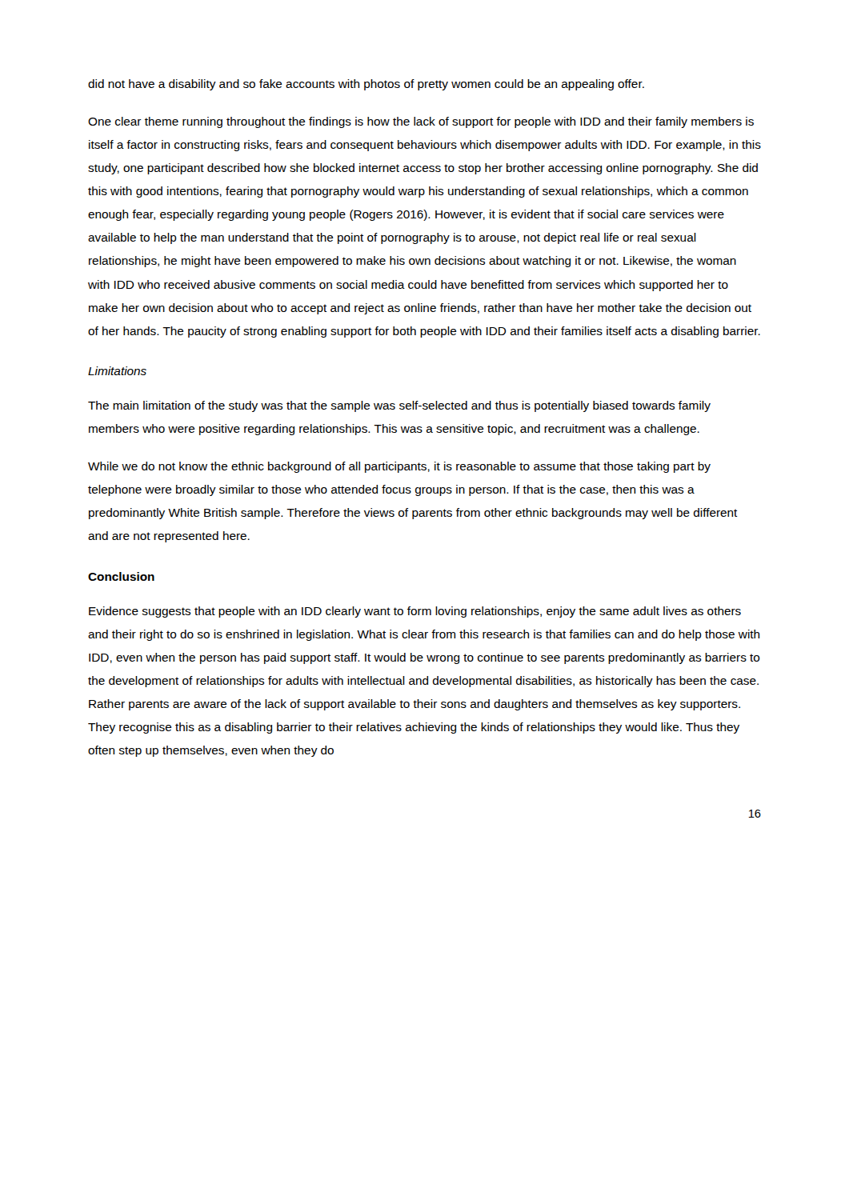did not have a disability and so fake accounts with photos of pretty women could be an appealing offer.
One clear theme running throughout the findings is how the lack of support for people with IDD and their family members is itself a factor in constructing risks, fears and consequent behaviours which disempower adults with IDD. For example, in this study, one participant described how she blocked internet access to stop her brother accessing online pornography. She did this with good intentions, fearing that pornography would warp his understanding of sexual relationships, which a common enough fear, especially regarding young people (Rogers 2016). However, it is evident that if social care services were available to help the man understand that the point of pornography is to arouse, not depict real life or real sexual relationships, he might have been empowered to make his own decisions about watching it or not. Likewise, the woman with IDD who received abusive comments on social media could have benefitted from services which supported her to make her own decision about who to accept and reject as online friends, rather than have her mother take the decision out of her hands. The paucity of strong enabling support for both people with IDD and their families itself acts a disabling barrier.
Limitations
The main limitation of the study was that the sample was self-selected and thus is potentially biased towards family members who were positive regarding relationships. This was a sensitive topic, and recruitment was a challenge.
While we do not know the ethnic background of all participants, it is reasonable to assume that those taking part by telephone were broadly similar to those who attended focus groups in person. If that is the case, then this was a predominantly White British sample. Therefore the views of parents from other ethnic backgrounds may well be different and are not represented here.
Conclusion
Evidence suggests that people with an IDD clearly want to form loving relationships, enjoy the same adult lives as others and their right to do so is enshrined in legislation. What is clear from this research is that families can and do help those with IDD, even when the person has paid support staff. It would be wrong to continue to see parents predominantly as barriers to the development of relationships for adults with intellectual and developmental disabilities, as historically has been the case. Rather parents are aware of the lack of support available to their sons and daughters and themselves as key supporters. They recognise this as a disabling barrier to their relatives achieving the kinds of relationships they would like. Thus they often step up themselves, even when they do
16